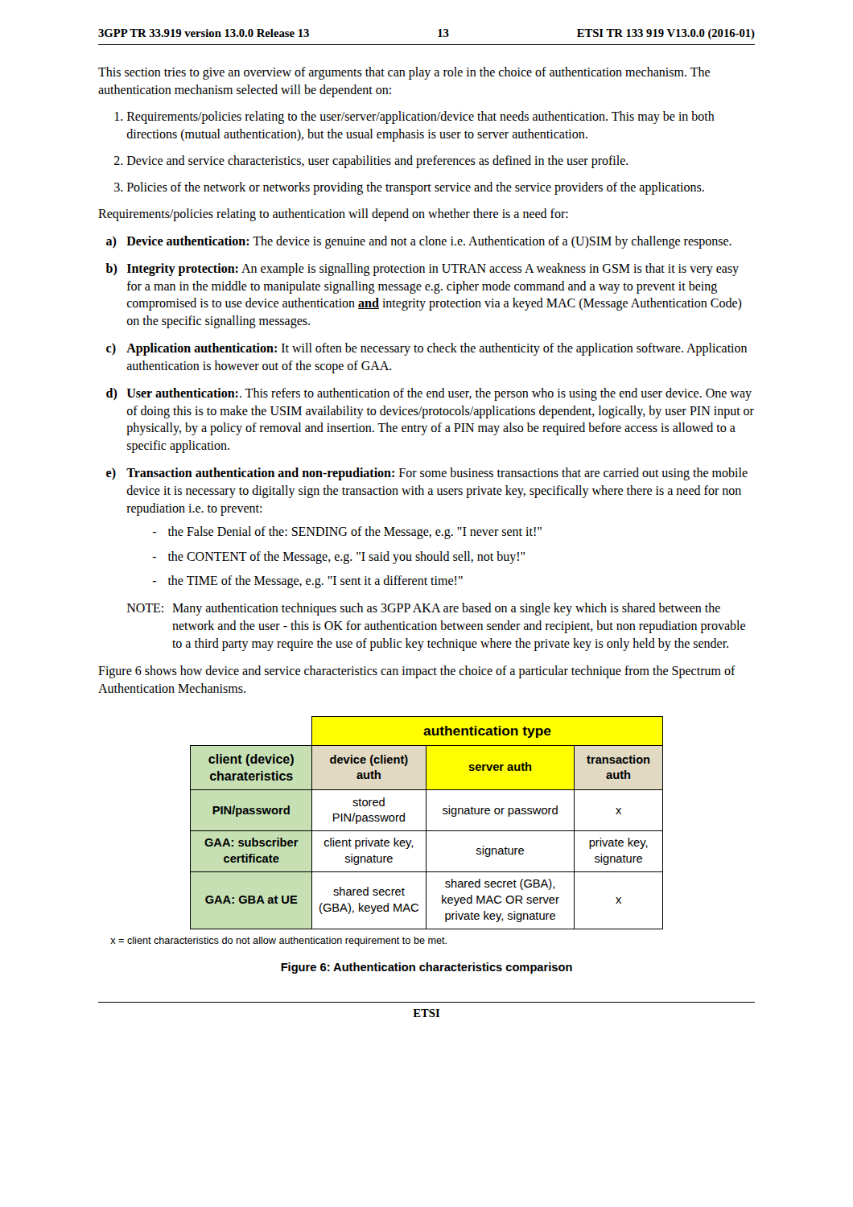3GPP TR 33.919 version 13.0.0 Release 13
13
ETSI TR 133 919 V13.0.0 (2016-01)
This section tries to give an overview of arguments that can play a role in the choice of authentication mechanism. The authentication mechanism selected will be dependent on:
Requirements/policies relating to the user/server/application/device that needs authentication. This may be in both directions (mutual authentication), but the usual emphasis is user to server authentication.
Device and service characteristics, user capabilities and preferences as defined in the user profile.
Policies of the network or networks providing the transport service and the service providers of the applications.
Requirements/policies relating to authentication will depend on whether there is a need for:
a) Device authentication: The device is genuine and not a clone i.e. Authentication of a (U)SIM by challenge response.
b) Integrity protection: An example is signalling protection in UTRAN access A weakness in GSM is that it is very easy for a man in the middle to manipulate signalling message e.g. cipher mode command and a way to prevent it being compromised is to use device authentication and integrity protection via a keyed MAC (Message Authentication Code) on the specific signalling messages.
c) Application authentication: It will often be necessary to check the authenticity of the application software. Application authentication is however out of the scope of GAA.
d) User authentication:. This refers to authentication of the end user, the person who is using the end user device. One way of doing this is to make the USIM availability to devices/protocols/applications dependent, logically, by user PIN input or physically, by a policy of removal and insertion. The entry of a PIN may also be required before access is allowed to a specific application.
e) Transaction authentication and non-repudiation: For some business transactions that are carried out using the mobile device it is necessary to digitally sign the transaction with a users private key, specifically where there is a need for non repudiation i.e. to prevent:
the False Denial of the: SENDING of the Message, e.g. "I never sent it!"
the CONTENT of the Message, e.g. "I said you should sell, not buy!"
the TIME of the Message, e.g. "I sent it a different time!"
NOTE:
Many authentication techniques such as 3GPP AKA are based on a single key which is shared between the network and the user - this is OK for authentication between sender and recipient, but non repudiation provable to a third party may require the use of public key technique where the private key is only held by the sender.
Figure 6 shows how device and service characteristics can impact the choice of a particular technique from the Spectrum of Authentication Mechanisms.
| | authentication type |
| client (device) charateristics | device (client) auth | server auth | transaction auth |
| PIN/password | stored PIN/password | signature or password | x |
| GAA: subscriber certificate | client private key, signature | signature | private key, signature |
| GAA: GBA at UE | shared secret (GBA), keyed MAC | shared secret (GBA), keyed MAC OR server private key, signature | x |
x = client characteristics do not allow authentication requirement to be met.
Figure 6: Authentication characteristics comparison
ETSI